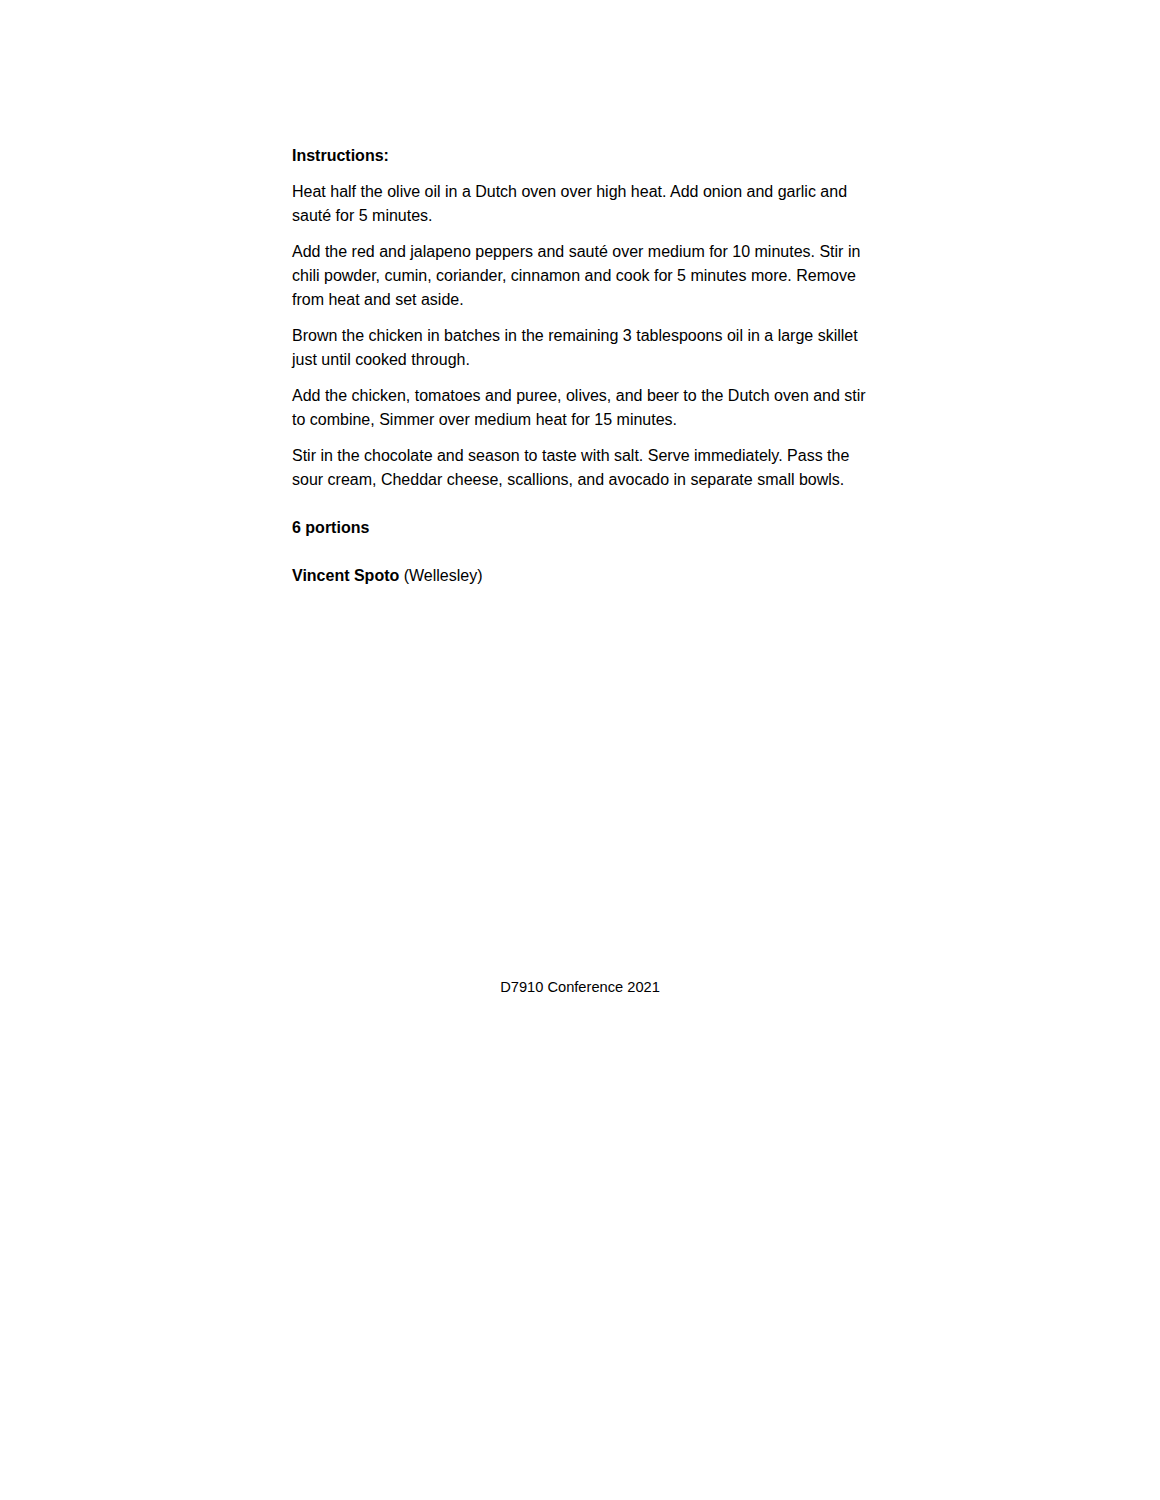Instructions:
Heat half the olive oil in a Dutch oven over high heat. Add onion and garlic and sauté for 5 minutes.
Add the red and jalapeno peppers and sauté over medium for 10 minutes. Stir in chili powder, cumin, coriander, cinnamon and cook for 5 minutes more. Remove from heat and set aside.
Brown the chicken in batches in the remaining 3 tablespoons oil in a large skillet just until cooked through.
Add the chicken, tomatoes and puree, olives, and beer to the Dutch oven and stir to combine, Simmer over medium heat for 15 minutes.
Stir in the chocolate and season to taste with salt. Serve immediately. Pass the sour cream, Cheddar cheese, scallions, and avocado in separate small bowls.
6 portions
Vincent Spoto (Wellesley)
D7910 Conference 2021